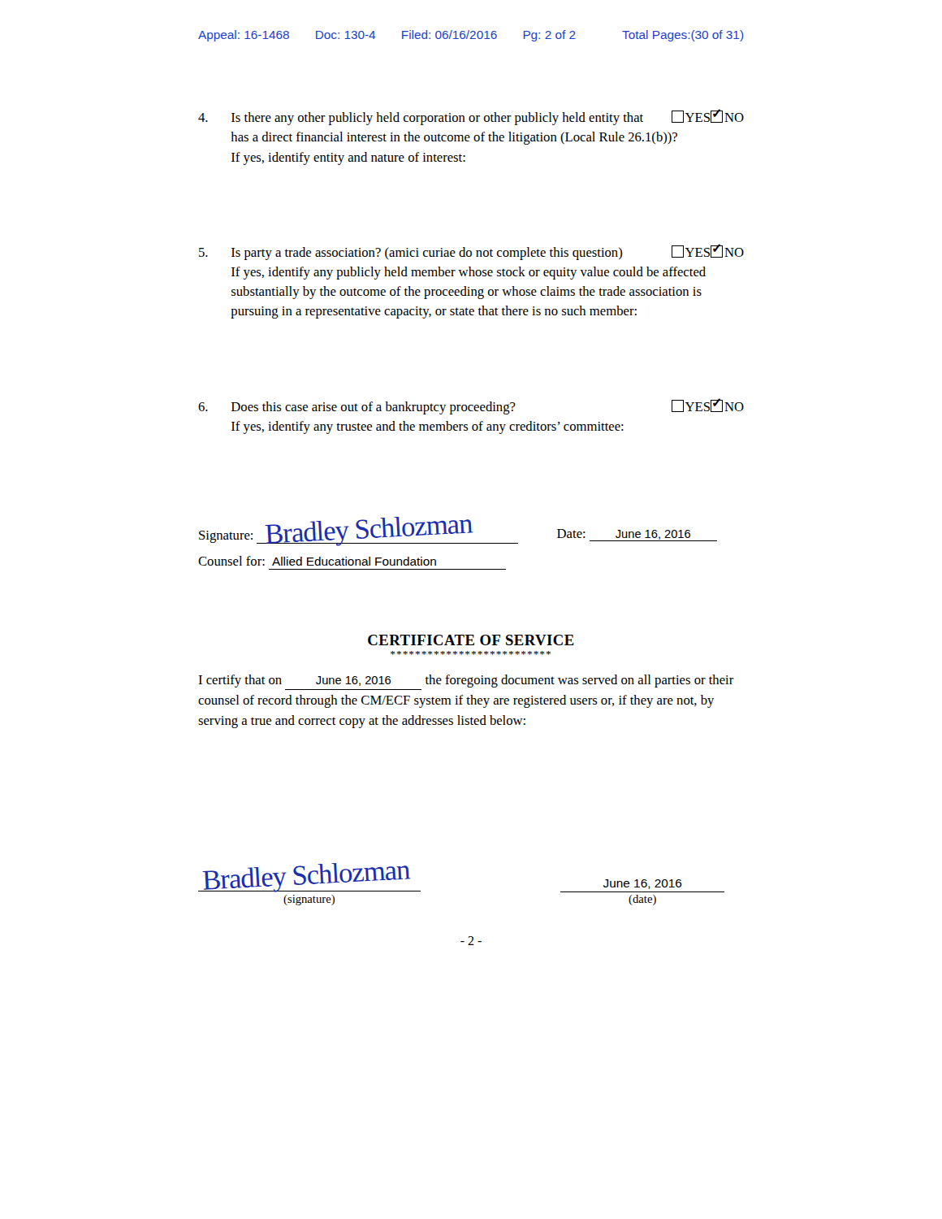Appeal: 16-1468 Doc: 130-4 Filed: 06/16/2016 Pg: 2 of 2
Total Pages:(30 of 31)
4.
YES NO Is there any other publicly held corporation or other publicly held entity that has a direct financial interest in the outcome of the litigation (Local Rule 26.1(b))?
If yes, identify entity and nature of interest:
5.
YES NO Is party a trade association? (amici curiae do not complete this question)
If yes, identify any publicly held member whose stock or equity value could be affected substantially by the outcome of the proceeding or whose claims the trade association is pursuing in a representative capacity, or state that there is no such member:
6.
YES NO Does this case arise out of a bankruptcy proceeding?
If yes, identify any trustee and the members of any creditors’ committee:
Signature: Bradley Schlozman
Date: June 16, 2016
Counsel for: Allied Educational Foundation
CERTIFICATE OF SERVICE
**************************
I certify that on June 16, 2016 the foregoing document was served on all parties or their counsel of record through the CM/ECF system if they are registered users or, if they are not, by serving a true and correct copy at the addresses listed below:
Bradley Schlozman
(signature)
June 16, 2016
(date)
- 2 -